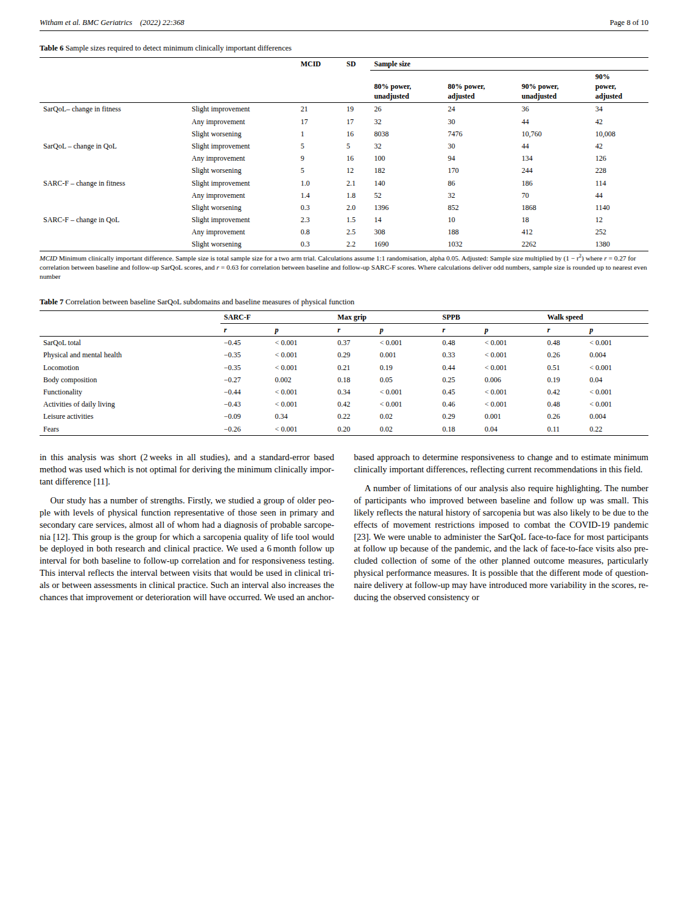Witham et al. BMC Geriatrics (2022) 22:368
Page 8 of 10
Table 6 Sample sizes required to detect minimum clinically important differences
| | | MCID | SD | Sample size |
| --- | --- | --- | --- | --- |
| | | | | 80% power, unadjusted | 80% power, adjusted | 90% power, unadjusted | 90% power, adjusted |
| SarQoL– change in fitness | Slight improvement | 21 | 19 | 26 | 24 | 36 | 34 |
| | Any improvement | 17 | 17 | 32 | 30 | 44 | 42 |
| | Slight worsening | 1 | 16 | 8038 | 7476 | 10,760 | 10,008 |
| SarQoL – change in QoL | Slight improvement | 5 | 5 | 32 | 30 | 44 | 42 |
| | Any improvement | 9 | 16 | 100 | 94 | 134 | 126 |
| | Slight worsening | 5 | 12 | 182 | 170 | 244 | 228 |
| SARC-F – change in fitness | Slight improvement | 1.0 | 2.1 | 140 | 86 | 186 | 114 |
| | Any improvement | 1.4 | 1.8 | 52 | 32 | 70 | 44 |
| | Slight worsening | 0.3 | 2.0 | 1396 | 852 | 1868 | 1140 |
| SARC-F – change in QoL | Slight improvement | 2.3 | 1.5 | 14 | 10 | 18 | 12 |
| | Any improvement | 0.8 | 2.5 | 308 | 188 | 412 | 252 |
| | Slight worsening | 0.3 | 2.2 | 1690 | 1032 | 2262 | 1380 |
MCID Minimum clinically important difference. Sample size is total sample size for a two arm trial. Calculations assume 1:1 randomisation, alpha 0.05. Adjusted: Sample size multiplied by (1 − r2) where r = 0.27 for correlation between baseline and follow-up SarQoL scores, and r = 0.63 for correlation between baseline and follow-up SARC-F scores. Where calculations deliver odd numbers, sample size is rounded up to nearest even number
Table 7 Correlation between baseline SarQoL subdomains and baseline measures of physical function
| | SARC-F | Max grip | SPPB | Walk speed |
| --- | --- | --- | --- | --- |
| | r | p | r | p | r | p | r | p |
| SarQoL total | −0.45 | < 0.001 | 0.37 | < 0.001 | 0.48 | < 0.001 | 0.48 | < 0.001 |
| Physical and mental health | −0.35 | < 0.001 | 0.29 | 0.001 | 0.33 | < 0.001 | 0.26 | 0.004 |
| Locomotion | −0.35 | < 0.001 | 0.21 | 0.19 | 0.44 | < 0.001 | 0.51 | < 0.001 |
| Body composition | −0.27 | 0.002 | 0.18 | 0.05 | 0.25 | 0.006 | 0.19 | 0.04 |
| Functionality | −0.44 | < 0.001 | 0.34 | < 0.001 | 0.45 | < 0.001 | 0.42 | < 0.001 |
| Activities of daily living | −0.43 | < 0.001 | 0.42 | < 0.001 | 0.46 | < 0.001 | 0.48 | < 0.001 |
| Leisure activities | −0.09 | 0.34 | 0.22 | 0.02 | 0.29 | 0.001 | 0.26 | 0.004 |
| Fears | −0.26 | < 0.001 | 0.20 | 0.02 | 0.18 | 0.04 | 0.11 | 0.22 |
in this analysis was short (2 weeks in all studies), and a standard-error based method was used which is not optimal for deriving the minimum clinically important difference [11].
Our study has a number of strengths. Firstly, we studied a group of older people with levels of physical function representative of those seen in primary and secondary care services, almost all of whom had a diagnosis of probable sarcopenia [12]. This group is the group for which a sarcopenia quality of life tool would be deployed in both research and clinical practice. We used a 6 month follow up interval for both baseline to follow-up correlation and for responsiveness testing. This interval reflects the interval between visits that would be used in clinical trials or between assessments in clinical practice. Such an interval also increases the chances that improvement or deterioration will have occurred. We used an anchor-based approach to determine responsiveness to change and to estimate minimum clinically important differences, reflecting current recommendations in this field.
A number of limitations of our analysis also require highlighting. The number of participants who improved between baseline and follow up was small. This likely reflects the natural history of sarcopenia but was also likely to be due to the effects of movement restrictions imposed to combat the COVID-19 pandemic [23]. We were unable to administer the SarQoL face-to-face for most participants at follow up because of the pandemic, and the lack of face-to-face visits also precluded collection of some of the other planned outcome measures, particularly physical performance measures. It is possible that the different mode of questionnaire delivery at follow-up may have introduced more variability in the scores, reducing the observed consistency or